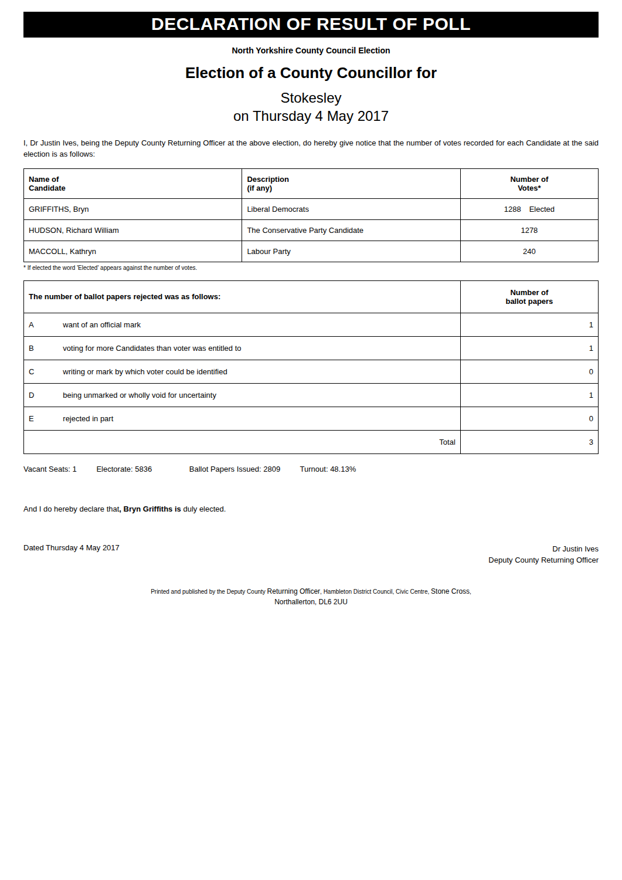DECLARATION OF RESULT OF POLL
North Yorkshire County Council Election
Election of a County Councillor for
Stokesley
on Thursday 4 May 2017
I, Dr Justin Ives, being the Deputy County Returning Officer at the above election, do hereby give notice that the number of votes recorded for each Candidate at the said election is as follows:
| Name of Candidate | Description (if any) | Number of Votes* |
| --- | --- | --- |
| GRIFFITHS, Bryn | Liberal Democrats | 1288 Elected |
| HUDSON, Richard William | The Conservative Party Candidate | 1278 |
| MACCOLL, Kathryn | Labour Party | 240 |
* If elected the word 'Elected' appears against the number of votes.
| The number of ballot papers rejected was as follows: | Number of ballot papers |
| --- | --- |
| A | want of an official mark | 1 |
| B | voting for more Candidates than voter was entitled to | 1 |
| C | writing or mark by which voter could be identified | 0 |
| D | being unmarked or wholly void for uncertainty | 1 |
| E | rejected in part | 0 |
| Total | 3 |
Vacant Seats: 1 Electorate: 5836 Ballot Papers Issued: 2809 Turnout: 48.13%
And I do hereby declare that, Bryn Griffiths is duly elected.
Dated Thursday 4 May 2017
Dr Justin Ives
Deputy County Returning Officer
Printed and published by the Deputy County Returning Officer, Hambleton District Council, Civic Centre, Stone Cross,
Northallerton, DL6 2UU